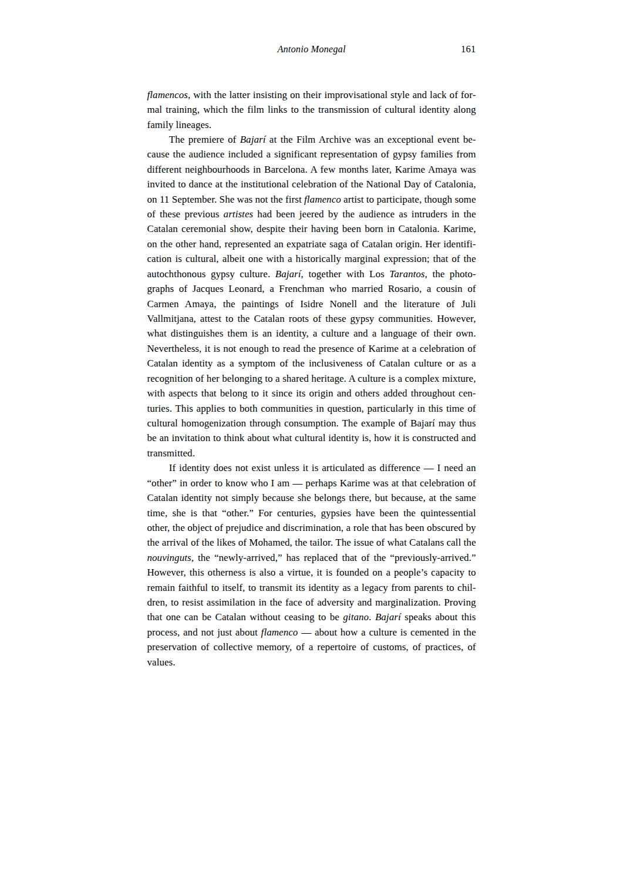Antonio Monegal 161
flamencos, with the latter insisting on their improvisational style and lack of formal training, which the film links to the transmission of cultural identity along family lineages.
The premiere of Bajarí at the Film Archive was an exceptional event because the audience included a significant representation of gypsy families from different neighbourhoods in Barcelona. A few months later, Karime Amaya was invited to dance at the institutional celebration of the National Day of Catalonia, on 11 September. She was not the first flamenco artist to participate, though some of these previous artistes had been jeered by the audience as intruders in the Catalan ceremonial show, despite their having been born in Catalonia. Karime, on the other hand, represented an expatriate saga of Catalan origin. Her identification is cultural, albeit one with a historically marginal expression; that of the autochthonous gypsy culture. Bajarí, together with Los Tarantos, the photographs of Jacques Leonard, a Frenchman who married Rosario, a cousin of Carmen Amaya, the paintings of Isidre Nonell and the literature of Juli Vallmitjana, attest to the Catalan roots of these gypsy communities. However, what distinguishes them is an identity, a culture and a language of their own. Nevertheless, it is not enough to read the presence of Karime at a celebration of Catalan identity as a symptom of the inclusiveness of Catalan culture or as a recognition of her belonging to a shared heritage. A culture is a complex mixture, with aspects that belong to it since its origin and others added throughout centuries. This applies to both communities in question, particularly in this time of cultural homogenization through consumption. The example of Bajarí may thus be an invitation to think about what cultural identity is, how it is constructed and transmitted.
If identity does not exist unless it is articulated as difference — I need an “other” in order to know who I am — perhaps Karime was at that celebration of Catalan identity not simply because she belongs there, but because, at the same time, she is that “other.” For centuries, gypsies have been the quintessential other, the object of prejudice and discrimination, a role that has been obscured by the arrival of the likes of Mohamed, the tailor. The issue of what Catalans call the nouvinguts, the “newly-arrived,” has replaced that of the “previously-arrived.” However, this otherness is also a virtue, it is founded on a people’s capacity to remain faithful to itself, to transmit its identity as a legacy from parents to children, to resist assimilation in the face of adversity and marginalization. Proving that one can be Catalan without ceasing to be gitano. Bajarí speaks about this process, and not just about flamenco — about how a culture is cemented in the preservation of collective memory, of a repertoire of customs, of practices, of values.